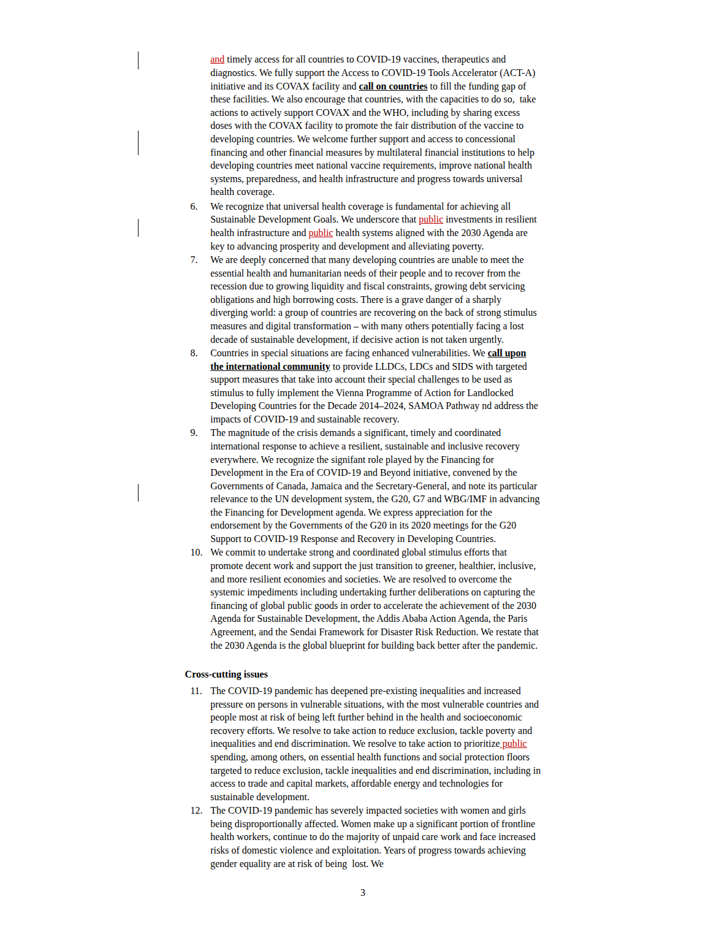and timely access for all countries to COVID-19 vaccines, therapeutics and diagnostics. We fully support the Access to COVID-19 Tools Accelerator (ACT-A) initiative and its COVAX facility and call on countries to fill the funding gap of these facilities. We also encourage that countries, with the capacities to do so, take actions to actively support COVAX and the WHO, including by sharing excess doses with the COVAX facility to promote the fair distribution of the vaccine to developing countries. We welcome further support and access to concessional financing and other financial measures by multilateral financial institutions to help developing countries meet national vaccine requirements, improve national health systems, preparedness, and health infrastructure and progress towards universal health coverage.
6. We recognize that universal health coverage is fundamental for achieving all Sustainable Development Goals. We underscore that public investments in resilient health infrastructure and public health systems aligned with the 2030 Agenda are key to advancing prosperity and development and alleviating poverty.
7. We are deeply concerned that many developing countries are unable to meet the essential health and humanitarian needs of their people and to recover from the recession due to growing liquidity and fiscal constraints, growing debt servicing obligations and high borrowing costs. There is a grave danger of a sharply diverging world: a group of countries are recovering on the back of strong stimulus measures and digital transformation – with many others potentially facing a lost decade of sustainable development, if decisive action is not taken urgently.
8. Countries in special situations are facing enhanced vulnerabilities. We call upon the international community to provide LLDCs, LDCs and SIDS with targeted support measures that take into account their special challenges to be used as stimulus to fully implement the Vienna Programme of Action for Landlocked Developing Countries for the Decade 2014–2024, SAMOA Pathway nd address the impacts of COVID-19 and sustainable recovery.
9. The magnitude of the crisis demands a significant, timely and coordinated international response to achieve a resilient, sustainable and inclusive recovery everywhere. We recognize the signifant role played by the Financing for Development in the Era of COVID-19 and Beyond initiative, convened by the Governments of Canada, Jamaica and the Secretary-General, and note its particular relevance to the UN development system, the G20, G7 and WBG/IMF in advancing the Financing for Development agenda. We express appreciation for the endorsement by the Governments of the G20 in its 2020 meetings for the G20 Support to COVID-19 Response and Recovery in Developing Countries.
10. We commit to undertake strong and coordinated global stimulus efforts that promote decent work and support the just transition to greener, healthier, inclusive, and more resilient economies and societies. We are resolved to overcome the systemic impediments including undertaking further deliberations on capturing the financing of global public goods in order to accelerate the achievement of the 2030 Agenda for Sustainable Development, the Addis Ababa Action Agenda, the Paris Agreement, and the Sendai Framework for Disaster Risk Reduction. We restate that the 2030 Agenda is the global blueprint for building back better after the pandemic.
Cross-cutting issues
11. The COVID-19 pandemic has deepened pre-existing inequalities and increased pressure on persons in vulnerable situations, with the most vulnerable countries and people most at risk of being left further behind in the health and socioeconomic recovery efforts. We resolve to take action to reduce exclusion, tackle poverty and inequalities and end discrimination. We resolve to take action to prioritize public spending, among others, on essential health functions and social protection floors targeted to reduce exclusion, tackle inequalities and end discrimination, including in access to trade and capital markets, affordable energy and technologies for sustainable development.
12. The COVID-19 pandemic has severely impacted societies with women and girls being disproportionally affected. Women make up a significant portion of frontline health workers, continue to do the majority of unpaid care work and face increased risks of domestic violence and exploitation. Years of progress towards achieving gender equality are at risk of being lost. We
3